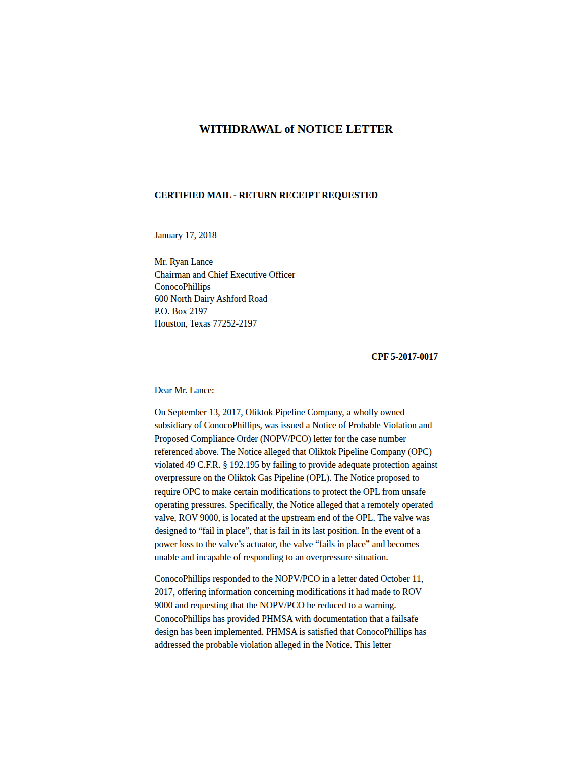WITHDRAWAL of NOTICE LETTER
CERTIFIED MAIL - RETURN RECEIPT REQUESTED
January 17, 2018
Mr. Ryan Lance
Chairman and Chief Executive Officer
ConocoPhillips
600 North Dairy Ashford Road
P.O. Box 2197
Houston, Texas 77252-2197
CPF 5-2017-0017
Dear Mr. Lance:
On September 13, 2017, Oliktok Pipeline Company, a wholly owned subsidiary of ConocoPhillips, was issued a Notice of Probable Violation and Proposed Compliance Order (NOPV/PCO) letter for the case number referenced above. The Notice alleged that Oliktok Pipeline Company (OPC) violated 49 C.F.R. § 192.195 by failing to provide adequate protection against overpressure on the Oliktok Gas Pipeline (OPL). The Notice proposed to require OPC to make certain modifications to protect the OPL from unsafe operating pressures. Specifically, the Notice alleged that a remotely operated valve, ROV 9000, is located at the upstream end of the OPL. The valve was designed to “fail in place”, that is fail in its last position. In the event of a power loss to the valve’s actuator, the valve “fails in place” and becomes unable and incapable of responding to an overpressure situation.
ConocoPhillips responded to the NOPV/PCO in a letter dated October 11, 2017, offering information concerning modifications it had made to ROV 9000 and requesting that the NOPV/PCO be reduced to a warning. ConocoPhillips has provided PHMSA with documentation that a failsafe design has been implemented. PHMSA is satisfied that ConocoPhillips has addressed the probable violation alleged in the Notice. This letter